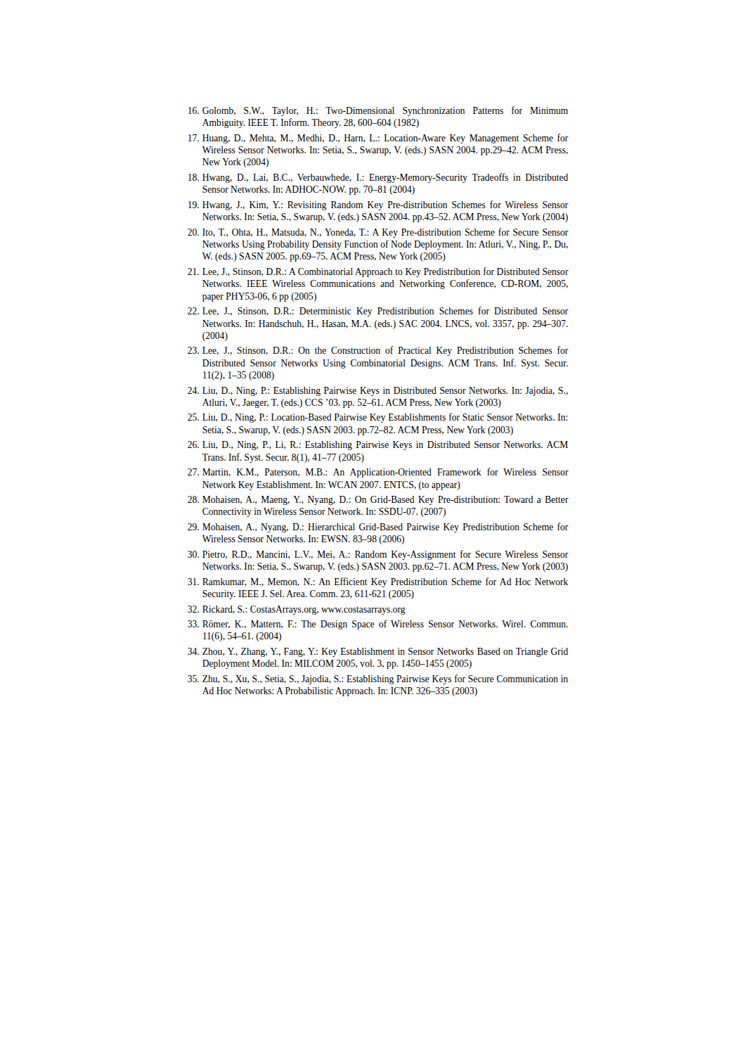16. Golomb, S.W., Taylor, H.: Two-Dimensional Synchronization Patterns for Minimum Ambiguity. IEEE T. Inform. Theory. 28, 600–604 (1982)
17. Huang, D., Mehta, M., Medhi, D., Harn, L.: Location-Aware Key Management Scheme for Wireless Sensor Networks. In: Setia, S., Swarup, V. (eds.) SASN 2004. pp.29–42. ACM Press, New York (2004)
18. Hwang, D., Lai, B.C., Verbauwhede, I.: Energy-Memory-Security Tradeoffs in Distributed Sensor Networks. In: ADHOC-NOW. pp. 70–81 (2004)
19. Hwang, J., Kim, Y.: Revisiting Random Key Pre-distribution Schemes for Wireless Sensor Networks. In: Setia, S., Swarup, V. (eds.) SASN 2004. pp.43–52. ACM Press, New York (2004)
20. Ito, T., Ohta, H., Matsuda, N., Yoneda, T.: A Key Pre-distribution Scheme for Secure Sensor Networks Using Probability Density Function of Node Deployment. In: Atluri, V., Ning, P., Du, W. (eds.) SASN 2005. pp.69–75. ACM Press, New York (2005)
21. Lee, J., Stinson, D.R.: A Combinatorial Approach to Key Predistribution for Distributed Sensor Networks. IEEE Wireless Communications and Networking Conference, CD-ROM, 2005, paper PHY53-06, 6 pp (2005)
22. Lee, J., Stinson, D.R.: Deterministic Key Predistribution Schemes for Distributed Sensor Networks. In: Handschuh, H., Hasan, M.A. (eds.) SAC 2004. LNCS, vol. 3357, pp. 294–307. (2004)
23. Lee, J., Stinson, D.R.: On the Construction of Practical Key Predistribution Schemes for Distributed Sensor Networks Using Combinatorial Designs. ACM Trans. Inf. Syst. Secur. 11(2), 1–35 (2008)
24. Liu, D., Ning, P.: Establishing Pairwise Keys in Distributed Sensor Networks. In: Jajodia, S., Atluri, V., Jaeger, T. (eds.) CCS ’03. pp. 52–61. ACM Press, New York (2003)
25. Liu, D., Ning, P.: Location-Based Pairwise Key Establishments for Static Sensor Networks. In: Setia, S., Swarup, V. (eds.) SASN 2003. pp.72–82. ACM Press, New York (2003)
26. Liu, D., Ning, P., Li, R.: Establishing Pairwise Keys in Distributed Sensor Networks. ACM Trans. Inf. Syst. Secur. 8(1), 41–77 (2005)
27. Martin, K.M., Paterson, M.B.: An Application-Oriented Framework for Wireless Sensor Network Key Establishment. In: WCAN 2007. ENTCS, (to appear)
28. Mohaisen, A., Maeng, Y., Nyang, D.: On Grid-Based Key Pre-distribution: Toward a Better Connectivity in Wireless Sensor Network. In: SSDU-07. (2007)
29. Mohaisen, A., Nyang, D.: Hierarchical Grid-Based Pairwise Key Predistribution Scheme for Wireless Sensor Networks. In: EWSN. 83–98 (2006)
30. Pietro, R.D., Mancini, L.V., Mei, A.: Random Key-Assignment for Secure Wireless Sensor Networks. In: Setia, S., Swarup, V. (eds.) SASN 2003. pp.62–71. ACM Press, New York (2003)
31. Ramkumar, M., Memon, N.: An Efficient Key Predistribution Scheme for Ad Hoc Network Security. IEEE J. Sel. Area. Comm. 23, 611-621 (2005)
32. Rickard, S.: CostasArrays.org, www.costasarrays.org
33. Römer, K., Mattern, F.: The Design Space of Wireless Sensor Networks. Wirel. Commun. 11(6), 54–61. (2004)
34. Zhou, Y., Zhang, Y., Fang, Y.: Key Establishment in Sensor Networks Based on Triangle Grid Deployment Model. In: MILCOM 2005, vol. 3, pp. 1450–1455 (2005)
35. Zhu, S., Xu, S., Setia, S., Jajodia, S.: Establishing Pairwise Keys for Secure Communication in Ad Hoc Networks: A Probabilistic Approach. In: ICNP. 326–335 (2003)